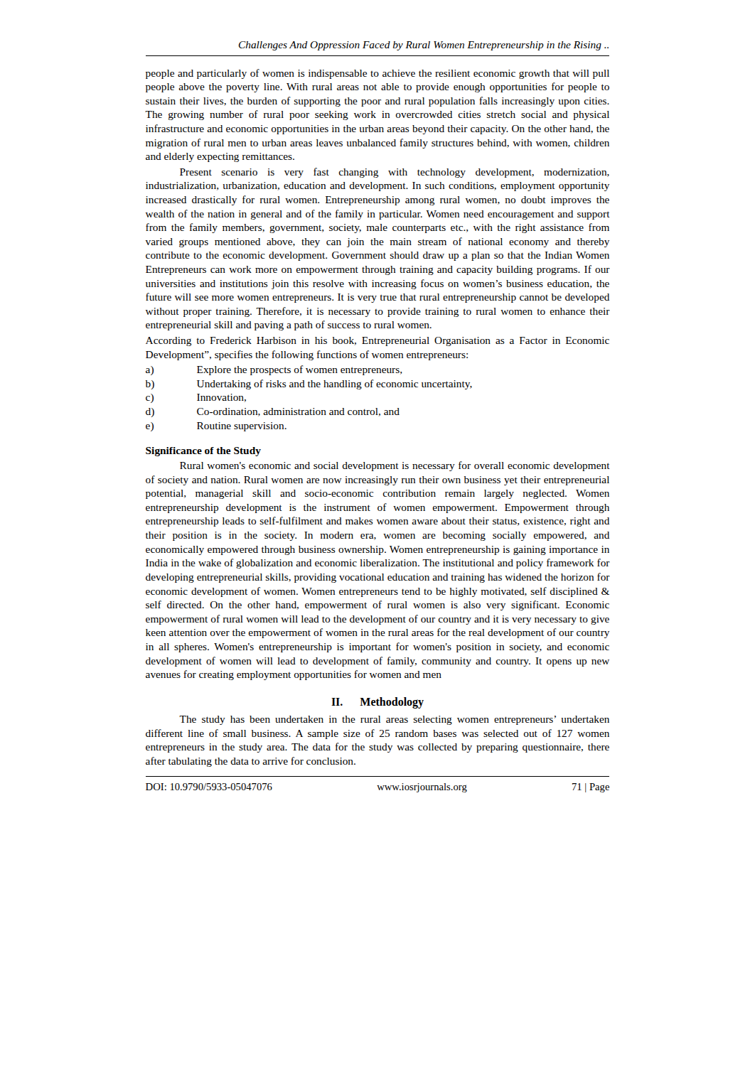Challenges And Oppression Faced by Rural Women Entrepreneurship in the Rising ..
people and particularly of women is indispensable to achieve the resilient economic growth that will pull people above the poverty line. With rural areas not able to provide enough opportunities for people to sustain their lives, the burden of supporting the poor and rural population falls increasingly upon cities. The growing number of rural poor seeking work in overcrowded cities stretch social and physical infrastructure and economic opportunities in the urban areas beyond their capacity. On the other hand, the migration of rural men to urban areas leaves unbalanced family structures behind, with women, children and elderly expecting remittances.
Present scenario is very fast changing with technology development, modernization, industrialization, urbanization, education and development. In such conditions, employment opportunity increased drastically for rural women. Entrepreneurship among rural women, no doubt improves the wealth of the nation in general and of the family in particular. Women need encouragement and support from the family members, government, society, male counterparts etc., with the right assistance from varied groups mentioned above, they can join the main stream of national economy and thereby contribute to the economic development. Government should draw up a plan so that the Indian Women Entrepreneurs can work more on empowerment through training and capacity building programs. If our universities and institutions join this resolve with increasing focus on women’s business education, the future will see more women entrepreneurs. It is very true that rural entrepreneurship cannot be developed without proper training. Therefore, it is necessary to provide training to rural women to enhance their entrepreneurial skill and paving a path of success to rural women.
According to Frederick Harbison in his book, Entrepreneurial Organisation as a Factor in Economic Development”, specifies the following functions of women entrepreneurs:
a) Explore the prospects of women entrepreneurs,
b) Undertaking of risks and the handling of economic uncertainty,
c) Innovation,
d) Co-ordination, administration and control, and
e) Routine supervision.
Significance of the Study
Rural women's economic and social development is necessary for overall economic development of society and nation. Rural women are now increasingly run their own business yet their entrepreneurial potential, managerial skill and socio-economic contribution remain largely neglected. Women entrepreneurship development is the instrument of women empowerment. Empowerment through entrepreneurship leads to self-fulfilment and makes women aware about their status, existence, right and their position is in the society. In modern era, women are becoming socially empowered, and economically empowered through business ownership. Women entrepreneurship is gaining importance in India in the wake of globalization and economic liberalization. The institutional and policy framework for developing entrepreneurial skills, providing vocational education and training has widened the horizon for economic development of women. Women entrepreneurs tend to be highly motivated, self disciplined & self directed. On the other hand, empowerment of rural women is also very significant. Economic empowerment of rural women will lead to the development of our country and it is very necessary to give keen attention over the empowerment of women in the rural areas for the real development of our country in all spheres. Women's entrepreneurship is important for women's position in society, and economic development of women will lead to development of family, community and country. It opens up new avenues for creating employment opportunities for women and men
II. Methodology
The study has been undertaken in the rural areas selecting women entrepreneurs’ undertaken different line of small business. A sample size of 25 random bases was selected out of 127 women entrepreneurs in the study area. The data for the study was collected by preparing questionnaire, there after tabulating the data to arrive for conclusion.
DOI: 10.9790/5933-05047076
www.iosrjournals.org
71 | Page